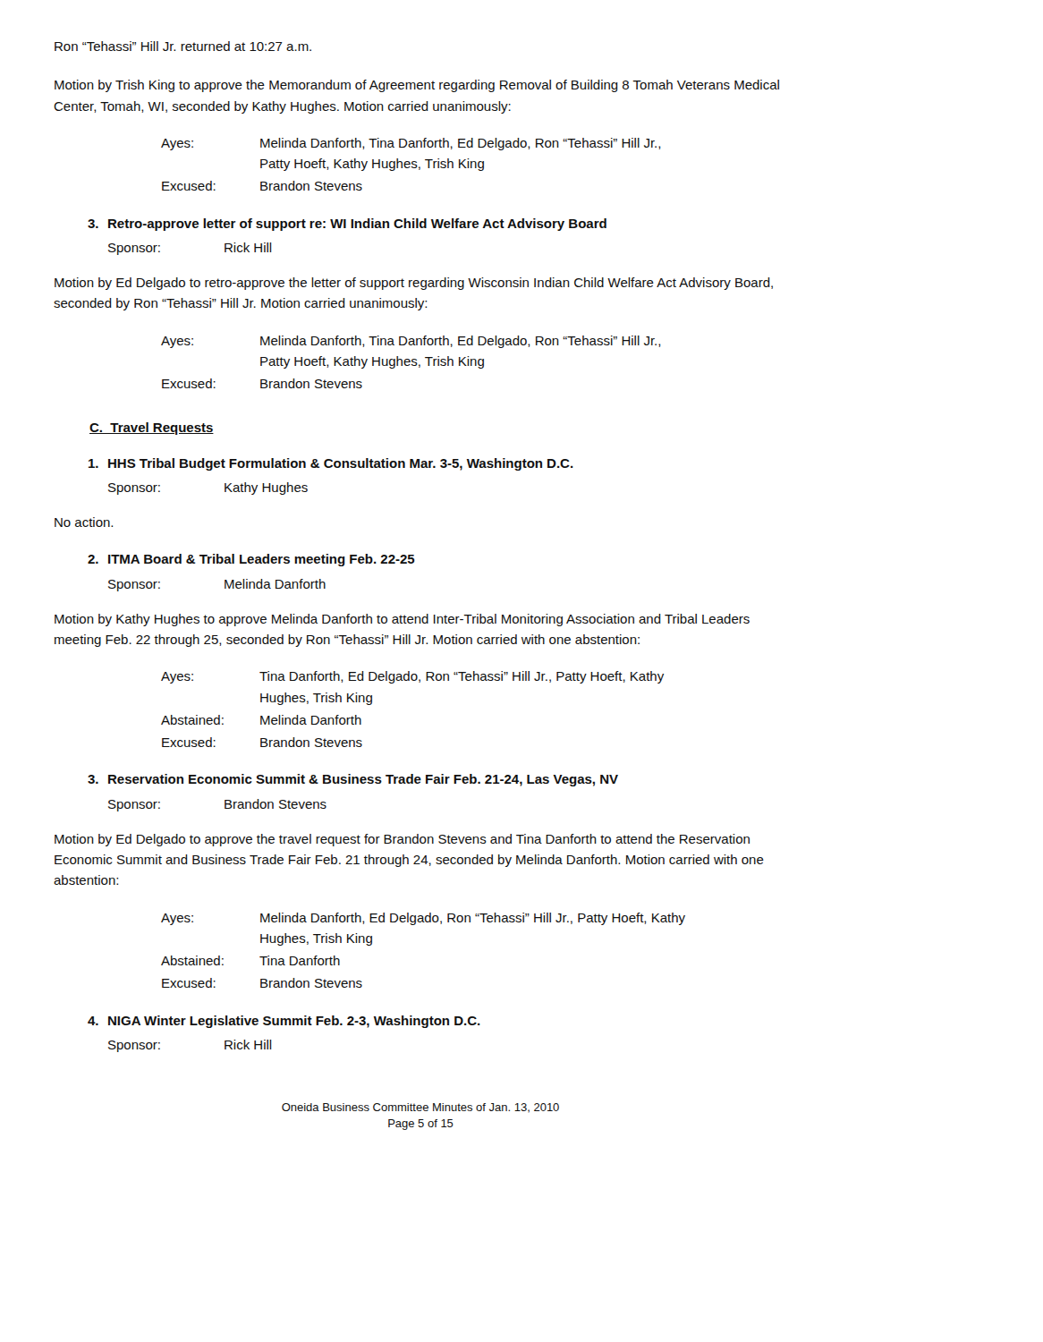Ron “Tehassi” Hill Jr. returned at 10:27 a.m.
Motion by Trish King to approve the Memorandum of Agreement regarding Removal of Building 8 Tomah Veterans Medical Center, Tomah, WI, seconded by Kathy Hughes. Motion carried unanimously:
Ayes:
Melinda Danforth, Tina Danforth, Ed Delgado, Ron “Tehassi” Hill Jr.,Patty Hoeft, Kathy Hughes, Trish King
Excused:
Brandon Stevens
3. Retro-approve letter of support re: WI Indian Child Welfare Act Advisory Board
Sponsor: Rick Hill
Motion by Ed Delgado to retro-approve the letter of support regarding Wisconsin Indian Child Welfare Act Advisory Board, seconded by Ron “Tehassi” Hill Jr. Motion carried unanimously:
Ayes:
Melinda Danforth, Tina Danforth, Ed Delgado, Ron “Tehassi” Hill Jr.,Patty Hoeft, Kathy Hughes, Trish King
Excused:
Brandon Stevens
C. Travel Requests
1. HHS Tribal Budget Formulation & Consultation Mar. 3-5, Washington D.C.
Sponsor: Kathy Hughes
No action.
2. ITMA Board & Tribal Leaders meeting Feb. 22-25
Sponsor: Melinda Danforth
Motion by Kathy Hughes to approve Melinda Danforth to attend Inter-Tribal Monitoring Association and Tribal Leaders meeting Feb. 22 through 25, seconded by Ron “Tehassi” Hill Jr. Motion carried with one abstention:
Ayes:
Tina Danforth, Ed Delgado, Ron “Tehassi” Hill Jr., Patty Hoeft, KathyHughes, Trish King
Abstained:
Melinda Danforth
Excused:
Brandon Stevens
3. Reservation Economic Summit & Business Trade Fair Feb. 21-24, Las Vegas, NV
Sponsor: Brandon Stevens
Motion by Ed Delgado to approve the travel request for Brandon Stevens and Tina Danforth to attend the Reservation Economic Summit and Business Trade Fair Feb. 21 through 24, seconded by Melinda Danforth. Motion carried with one abstention:
Ayes:
Melinda Danforth, Ed Delgado, Ron “Tehassi” Hill Jr., Patty Hoeft, KathyHughes, Trish King
Abstained:
Tina Danforth
Excused:
Brandon Stevens
4. NIGA Winter Legislative Summit Feb. 2-3, Washington D.C.
Sponsor: Rick Hill
Oneida Business Committee Minutes of Jan. 13, 2010
Page 5 of 15